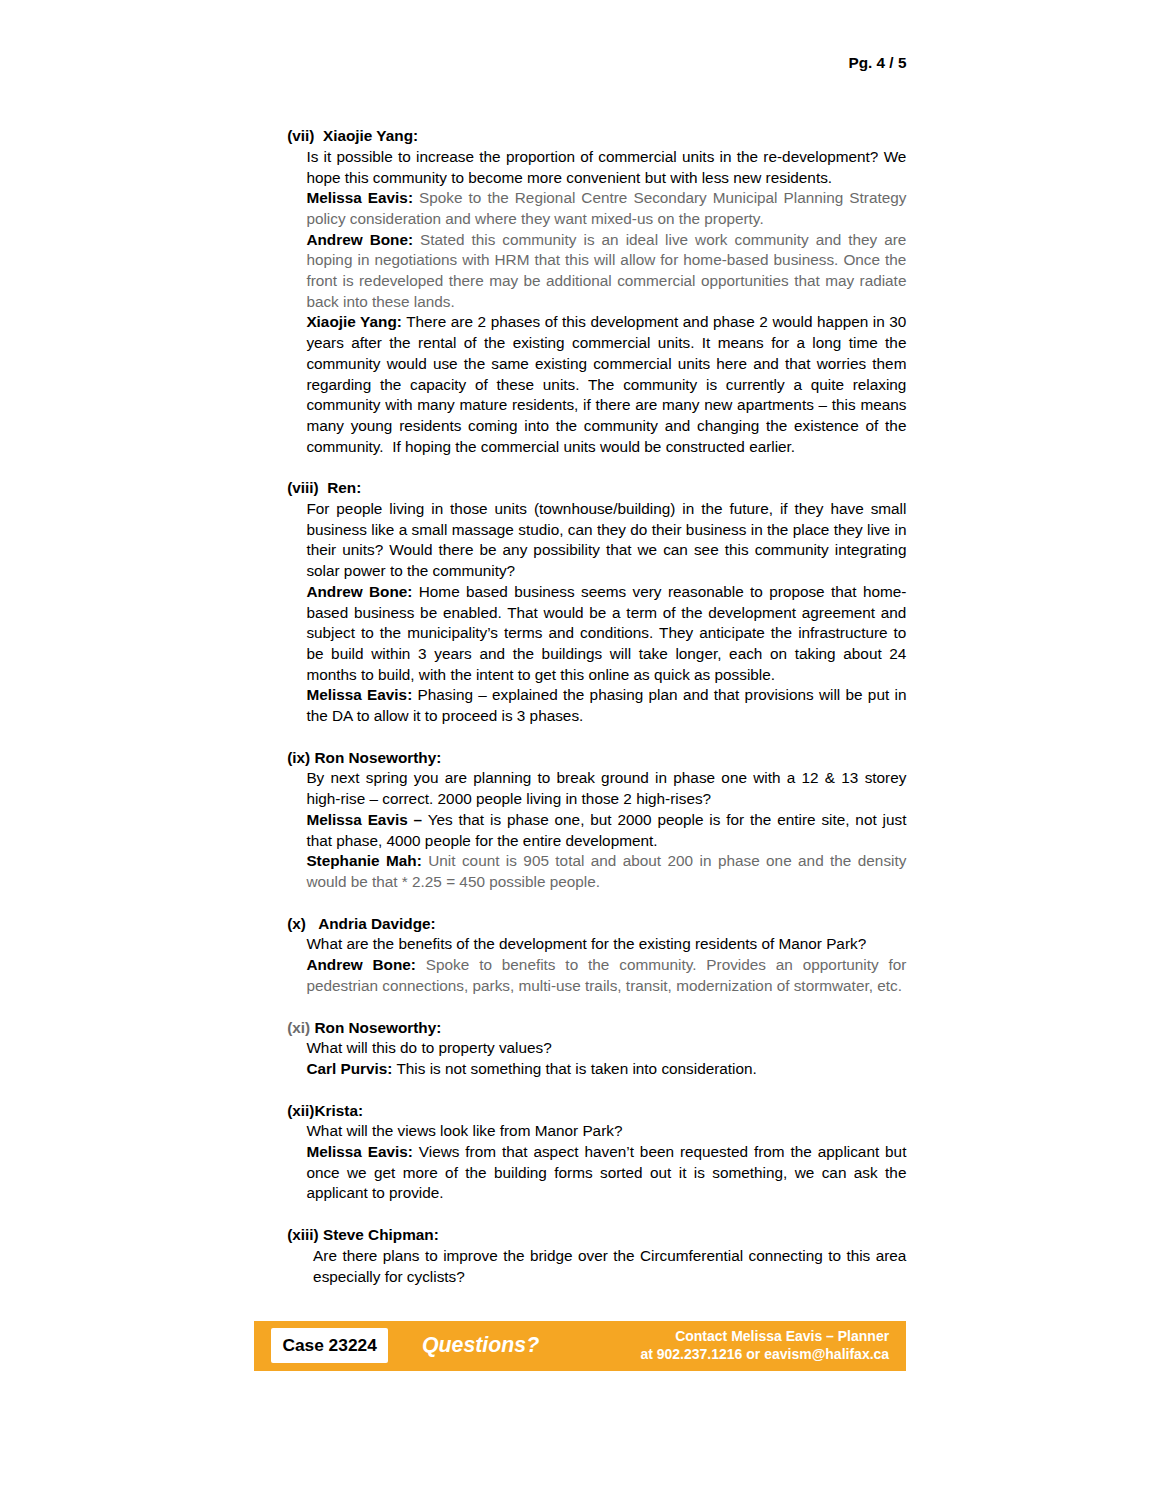Pg. 4 / 5
(vii) Xiaojie Yang:
Is it possible to increase the proportion of commercial units in the re-development? We hope this community to become more convenient but with less new residents.
Melissa Eavis: Spoke to the Regional Centre Secondary Municipal Planning Strategy policy consideration and where they want mixed-us on the property.
Andrew Bone: Stated this community is an ideal live work community and they are hoping in negotiations with HRM that this will allow for home-based business. Once the front is redeveloped there may be additional commercial opportunities that may radiate back into these lands.
Xiaojie Yang: There are 2 phases of this development and phase 2 would happen in 30 years after the rental of the existing commercial units. It means for a long time the community would use the same existing commercial units here and that worries them regarding the capacity of these units. The community is currently a quite relaxing community with many mature residents, if there are many new apartments – this means many young residents coming into the community and changing the existence of the community. If hoping the commercial units would be constructed earlier.
(viii) Ren:
For people living in those units (townhouse/building) in the future, if they have small business like a small massage studio, can they do their business in the place they live in their units? Would there be any possibility that we can see this community integrating solar power to the community?
Andrew Bone: Home based business seems very reasonable to propose that home-based business be enabled. That would be a term of the development agreement and subject to the municipality’s terms and conditions. They anticipate the infrastructure to be build within 3 years and the buildings will take longer, each on taking about 24 months to build, with the intent to get this online as quick as possible.
Melissa Eavis: Phasing – explained the phasing plan and that provisions will be put in the DA to allow it to proceed is 3 phases.
(ix) Ron Noseworthy:
By next spring you are planning to break ground in phase one with a 12 & 13 storey high-rise – correct. 2000 people living in those 2 high-rises?
Melissa Eavis – Yes that is phase one, but 2000 people is for the entire site, not just that phase, 4000 people for the entire development.
Stephanie Mah: Unit count is 905 total and about 200 in phase one and the density would be that * 2.25 = 450 possible people.
(x) Andria Davidge:
What are the benefits of the development for the existing residents of Manor Park?
Andrew Bone: Spoke to benefits to the community. Provides an opportunity for pedestrian connections, parks, multi-use trails, transit, modernization of stormwater, etc.
(xi) Ron Noseworthy:
What will this do to property values?
Carl Purvis: This is not something that is taken into consideration.
(xii) Krista:
What will the views look like from Manor Park?
Melissa Eavis: Views from that aspect haven’t been requested from the applicant but once we get more of the building forms sorted out it is something, we can ask the applicant to provide.
(xiii) Steve Chipman:
Are there plans to improve the bridge over the Circumferential connecting to this area especially for cyclists?
Case 23224 Questions?
Contact Melissa Eavis – Planner
at 902.237.1216 or eavism@halifax.ca